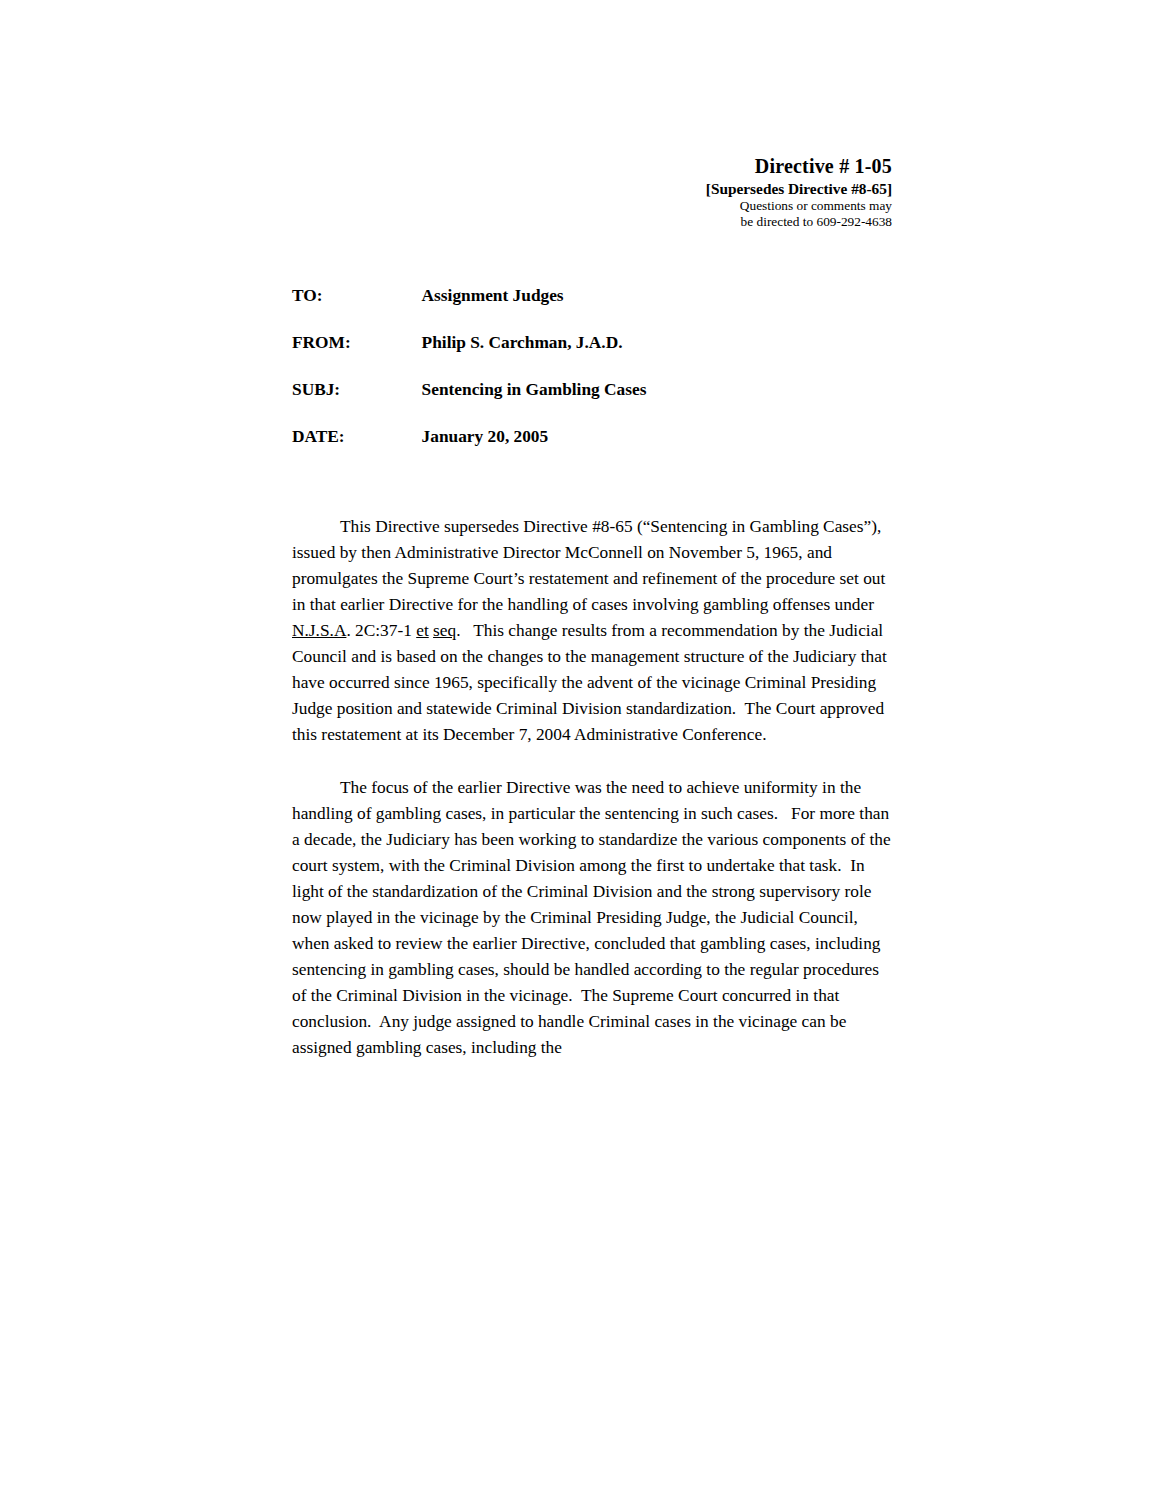Directive # 1-05
[Supersedes Directive #8-65]
Questions or comments may
be directed to 609-292-4638
| TO: | Assignment Judges |
| FROM: | Philip S. Carchman, J.A.D. |
| SUBJ: | Sentencing in Gambling Cases |
| DATE: | January 20, 2005 |
This Directive supersedes Directive #8-65 (“Sentencing in Gambling Cases”), issued by then Administrative Director McConnell on November 5, 1965, and promulgates the Supreme Court’s restatement and refinement of the procedure set out in that earlier Directive for the handling of cases involving gambling offenses under N.J.S.A. 2C:37-1 et seq. This change results from a recommendation by the Judicial Council and is based on the changes to the management structure of the Judiciary that have occurred since 1965, specifically the advent of the vicinage Criminal Presiding Judge position and statewide Criminal Division standardization. The Court approved this restatement at its December 7, 2004 Administrative Conference.
The focus of the earlier Directive was the need to achieve uniformity in the handling of gambling cases, in particular the sentencing in such cases. For more than a decade, the Judiciary has been working to standardize the various components of the court system, with the Criminal Division among the first to undertake that task. In light of the standardization of the Criminal Division and the strong supervisory role now played in the vicinage by the Criminal Presiding Judge, the Judicial Council, when asked to review the earlier Directive, concluded that gambling cases, including sentencing in gambling cases, should be handled according to the regular procedures of the Criminal Division in the vicinage. The Supreme Court concurred in that conclusion. Any judge assigned to handle Criminal cases in the vicinage can be assigned gambling cases, including the